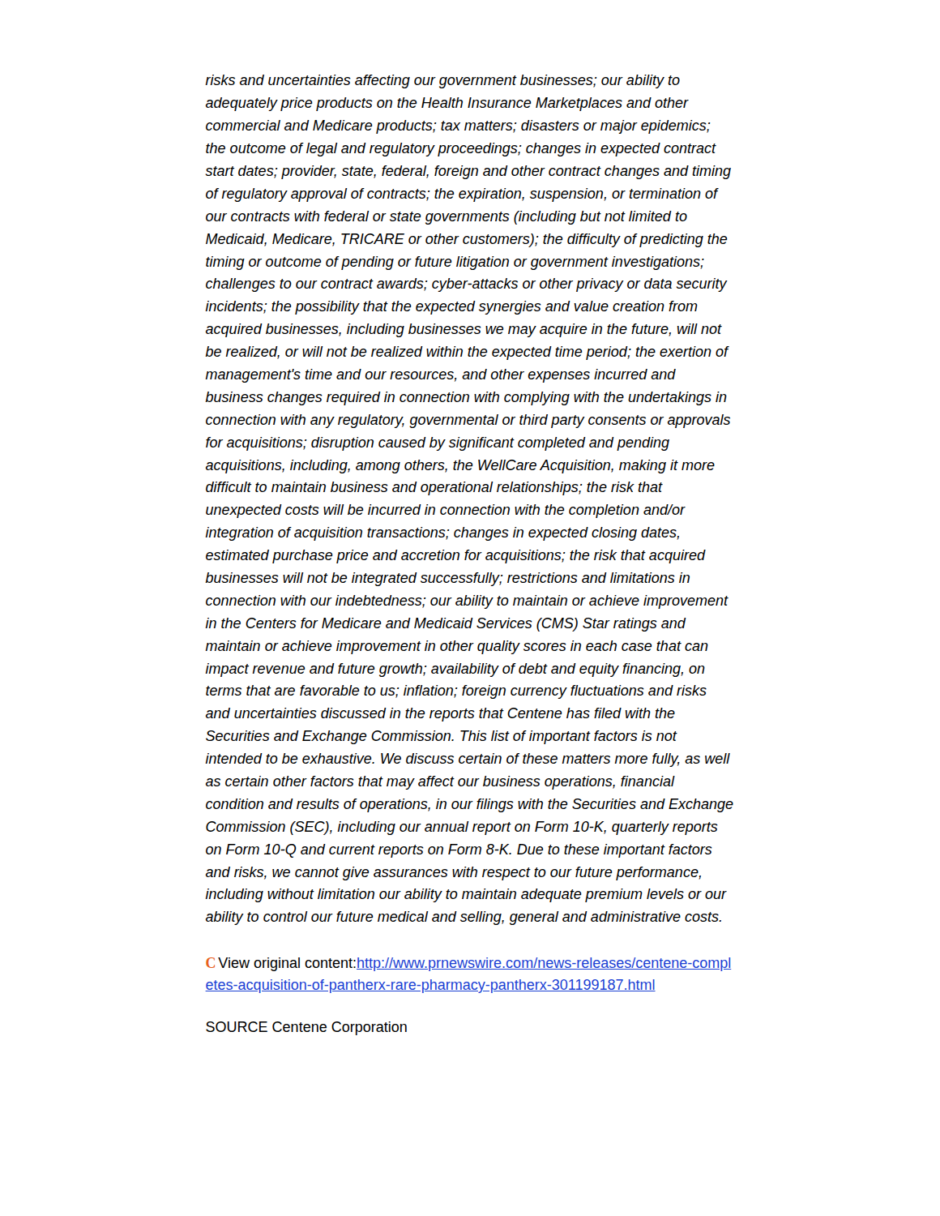risks and uncertainties affecting our government businesses; our ability to adequately price products on the Health Insurance Marketplaces and other commercial and Medicare products; tax matters; disasters or major epidemics; the outcome of legal and regulatory proceedings; changes in expected contract start dates; provider, state, federal, foreign and other contract changes and timing of regulatory approval of contracts; the expiration, suspension, or termination of our contracts with federal or state governments (including but not limited to Medicaid, Medicare, TRICARE or other customers); the difficulty of predicting the timing or outcome of pending or future litigation or government investigations; challenges to our contract awards; cyber-attacks or other privacy or data security incidents; the possibility that the expected synergies and value creation from acquired businesses, including businesses we may acquire in the future, will not be realized, or will not be realized within the expected time period; the exertion of management's time and our resources, and other expenses incurred and business changes required in connection with complying with the undertakings in connection with any regulatory, governmental or third party consents or approvals for acquisitions; disruption caused by significant completed and pending acquisitions, including, among others, the WellCare Acquisition, making it more difficult to maintain business and operational relationships; the risk that unexpected costs will be incurred in connection with the completion and/or integration of acquisition transactions; changes in expected closing dates, estimated purchase price and accretion for acquisitions; the risk that acquired businesses will not be integrated successfully; restrictions and limitations in connection with our indebtedness; our ability to maintain or achieve improvement in the Centers for Medicare and Medicaid Services (CMS) Star ratings and maintain or achieve improvement in other quality scores in each case that can impact revenue and future growth; availability of debt and equity financing, on terms that are favorable to us; inflation; foreign currency fluctuations and risks and uncertainties discussed in the reports that Centene has filed with the Securities and Exchange Commission. This list of important factors is not intended to be exhaustive. We discuss certain of these matters more fully, as well as certain other factors that may affect our business operations, financial condition and results of operations, in our filings with the Securities and Exchange Commission (SEC), including our annual report on Form 10-K, quarterly reports on Form 10-Q and current reports on Form 8-K. Due to these important factors and risks, we cannot give assurances with respect to our future performance, including without limitation our ability to maintain adequate premium levels or our ability to control our future medical and selling, general and administrative costs.
CView original content:http://www.prnewswire.com/news-releases/centene-completes-acquisition-of-pantherx-rare-pharmacy-pantherx-301199187.html
SOURCE Centene Corporation